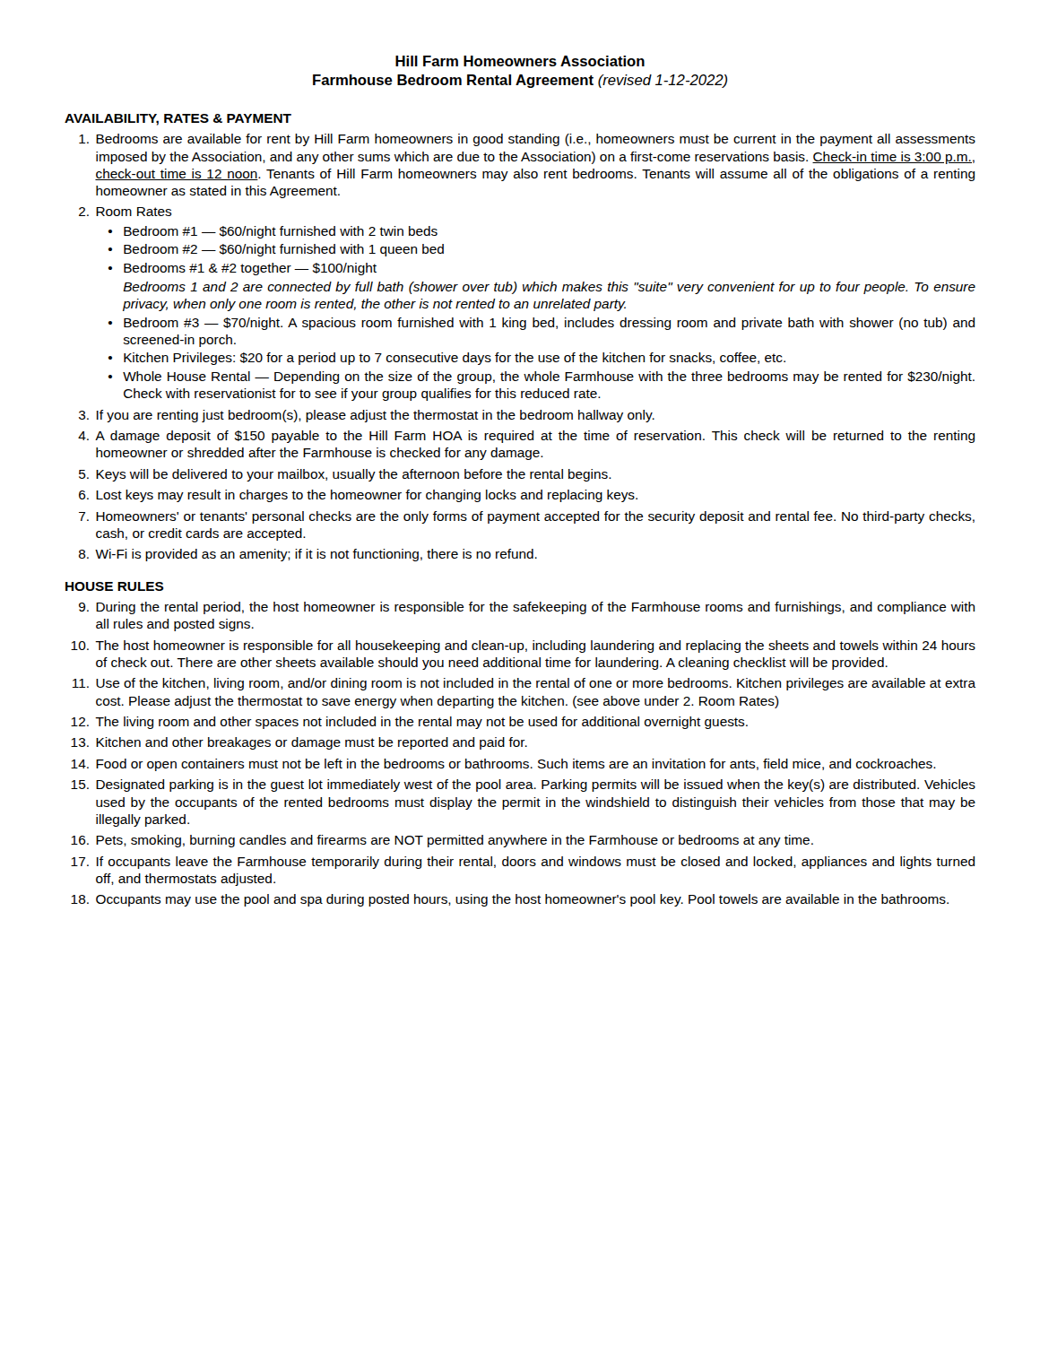Hill Farm Homeowners Association
Farmhouse Bedroom Rental Agreement (revised 1-12-2022)
AVAILABILITY, RATES & PAYMENT
Bedrooms are available for rent by Hill Farm homeowners in good standing (i.e., homeowners must be current in the payment all assessments imposed by the Association, and any other sums which are due to the Association) on a first-come reservations basis. Check-in time is 3:00 p.m., check-out time is 12 noon. Tenants of Hill Farm homeowners may also rent bedrooms. Tenants will assume all of the obligations of a renting homeowner as stated in this Agreement.
Room Rates
Bedroom #1 — $60/night furnished with 2 twin beds
Bedroom #2 — $60/night furnished with 1 queen bed
Bedrooms #1 & #2 together — $100/night Bedrooms 1 and 2 are connected by full bath (shower over tub) which makes this "suite" very convenient for up to four people. To ensure privacy, when only one room is rented, the other is not rented to an unrelated party.
Bedroom #3 — $70/night. A spacious room furnished with 1 king bed, includes dressing room and private bath with shower (no tub) and screened-in porch.
Kitchen Privileges: $20 for a period up to 7 consecutive days for the use of the kitchen for snacks, coffee, etc.
Whole House Rental — Depending on the size of the group, the whole Farmhouse with the three bedrooms may be rented for $230/night. Check with reservationist for to see if your group qualifies for this reduced rate.
If you are renting just bedroom(s), please adjust the thermostat in the bedroom hallway only.
A damage deposit of $150 payable to the Hill Farm HOA is required at the time of reservation. This check will be returned to the renting homeowner or shredded after the Farmhouse is checked for any damage.
Keys will be delivered to your mailbox, usually the afternoon before the rental begins.
Lost keys may result in charges to the homeowner for changing locks and replacing keys.
Homeowners' or tenants' personal checks are the only forms of payment accepted for the security deposit and rental fee. No third-party checks, cash, or credit cards are accepted.
Wi-Fi is provided as an amenity; if it is not functioning, there is no refund.
HOUSE RULES
During the rental period, the host homeowner is responsible for the safekeeping of the Farmhouse rooms and furnishings, and compliance with all rules and posted signs.
The host homeowner is responsible for all housekeeping and clean-up, including laundering and replacing the sheets and towels within 24 hours of check out. There are other sheets available should you need additional time for laundering. A cleaning checklist will be provided.
Use of the kitchen, living room, and/or dining room is not included in the rental of one or more bedrooms. Kitchen privileges are available at extra cost. Please adjust the thermostat to save energy when departing the kitchen. (see above under 2. Room Rates)
The living room and other spaces not included in the rental may not be used for additional overnight guests.
Kitchen and other breakages or damage must be reported and paid for.
Food or open containers must not be left in the bedrooms or bathrooms. Such items are an invitation for ants, field mice, and cockroaches.
Designated parking is in the guest lot immediately west of the pool area. Parking permits will be issued when the key(s) are distributed. Vehicles used by the occupants of the rented bedrooms must display the permit in the windshield to distinguish their vehicles from those that may be illegally parked.
Pets, smoking, burning candles and firearms are NOT permitted anywhere in the Farmhouse or bedrooms at any time.
If occupants leave the Farmhouse temporarily during their rental, doors and windows must be closed and locked, appliances and lights turned off, and thermostats adjusted.
Occupants may use the pool and spa during posted hours, using the host homeowner's pool key. Pool towels are available in the bathrooms.